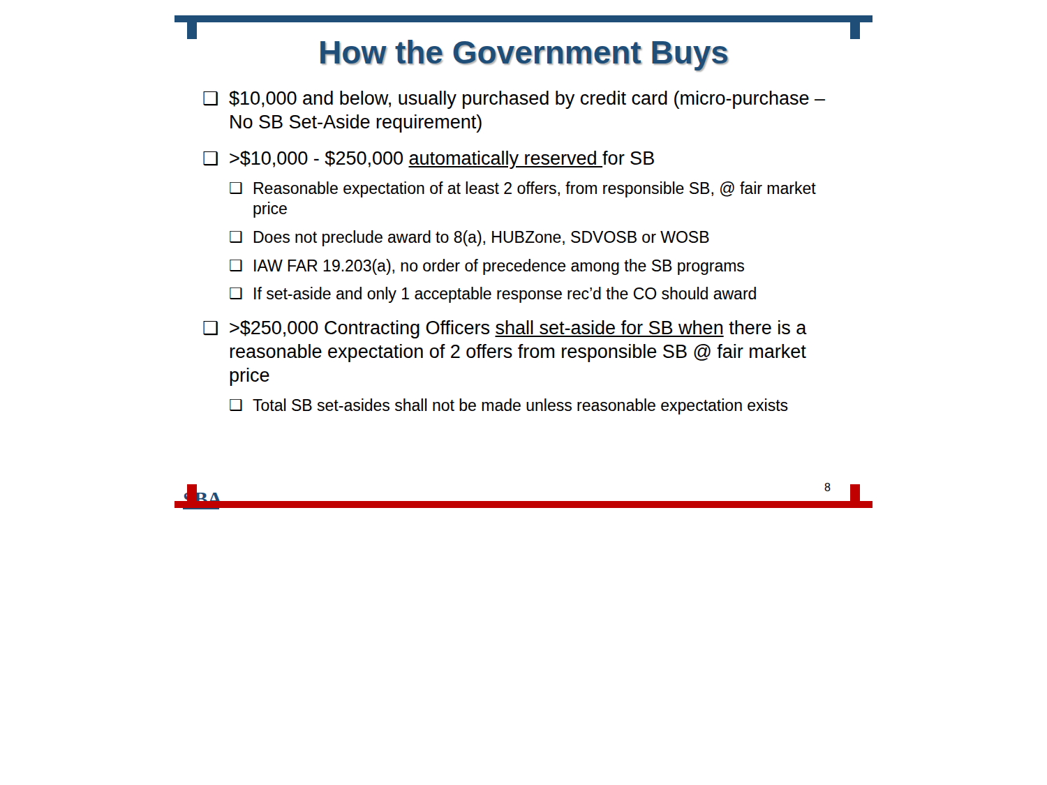How the Government Buys
$10,000 and below, usually purchased by credit card (micro-purchase – No SB Set-Aside requirement)
>$10,000 - $250,000 automatically reserved for SB
Reasonable expectation of at least 2 offers, from responsible SB, @ fair market price
Does not preclude award to 8(a), HUBZone, SDVOSB or WOSB
IAW FAR 19.203(a), no order of precedence among the SB programs
If set-aside and only 1 acceptable response rec’d the CO should award
>$250,000 Contracting Officers shall set-aside for SB when there is a reasonable expectation of 2 offers from responsible SB @ fair market price
Total SB set-asides shall not be made unless reasonable expectation exists
8
SBA